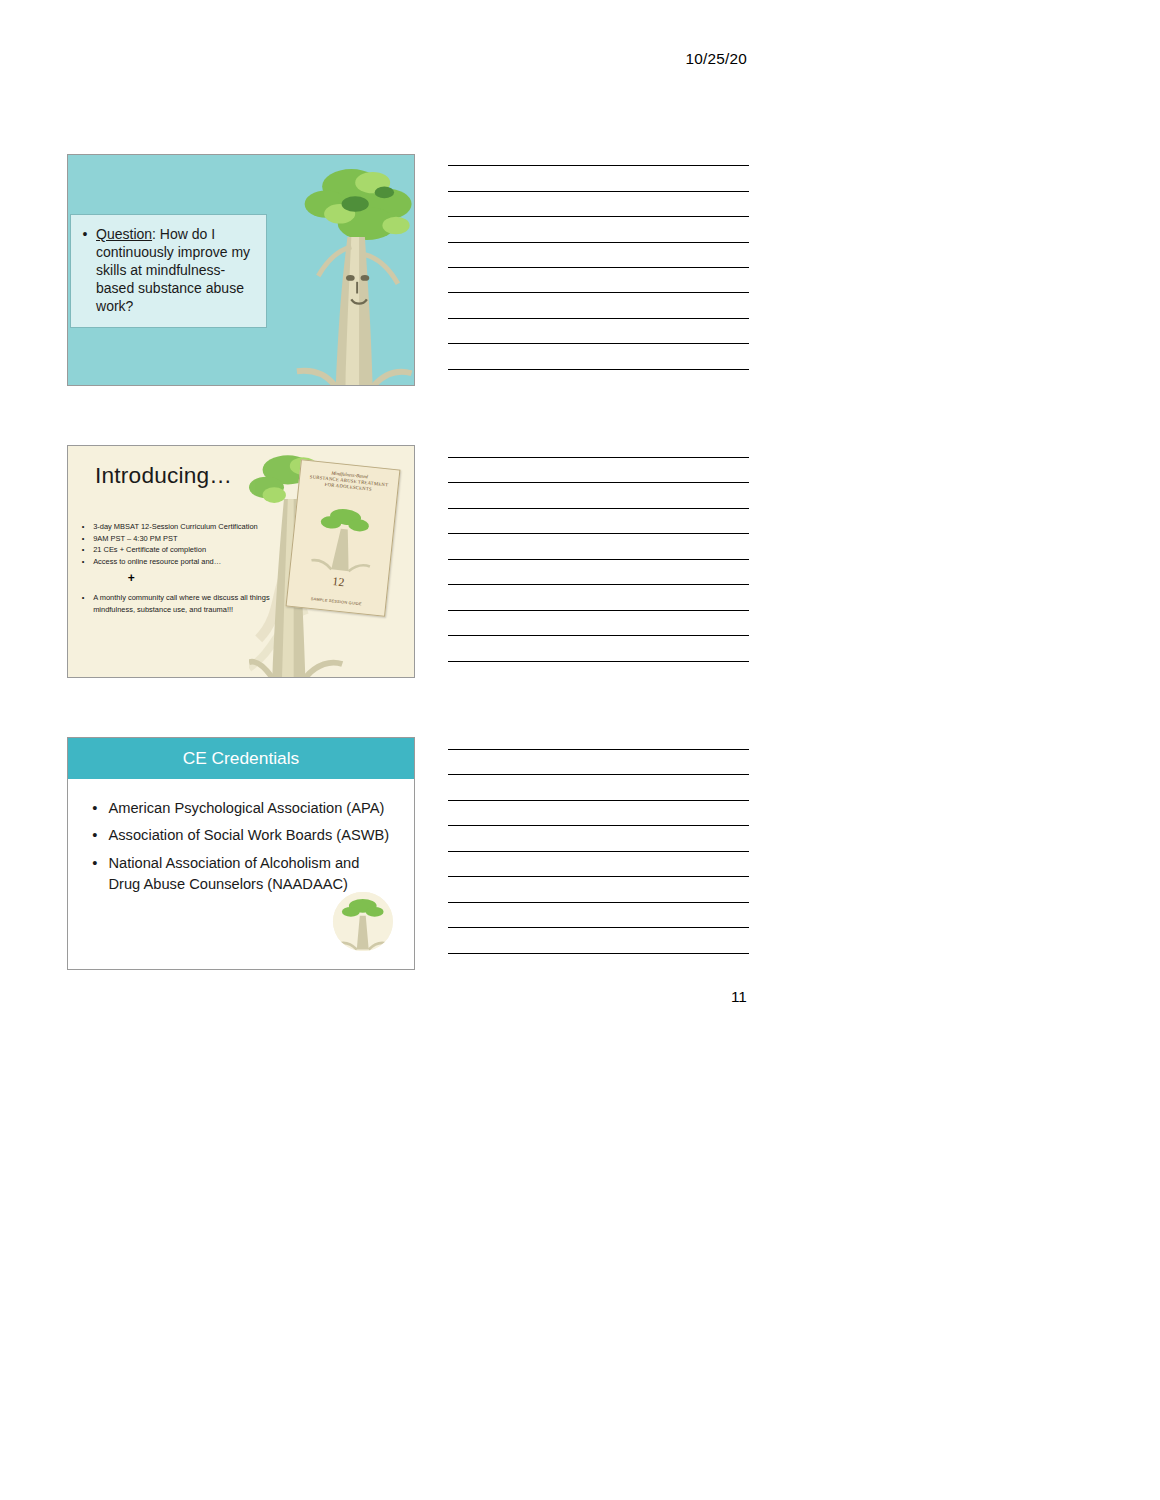10/25/20
Question: How do I continuously improve my skills at mindfulness-based substance abuse work?
Mindfulness-Based Substance Abuse Treatment for Adolescents
12
Sample Session Guide
Introducing…
3-day MBSAT 12-Session Curriculum Certification
9AM PST – 4:30 PM PST
21 CEs + Certificate of completion
Access to online resource portal and…
+
A monthly community call where we discuss all things mindfulness, substance use, and trauma!!!
CE Credentials
American Psychological Association (APA)
Association of Social Work Boards (ASWB)
National Association of Alcoholism and Drug Abuse Counselors (NAADAAC)
11